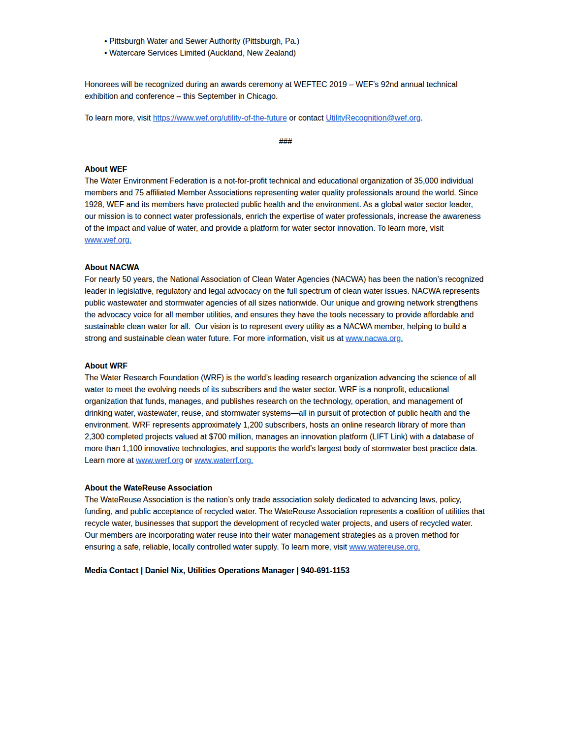Pittsburgh Water and Sewer Authority (Pittsburgh, Pa.)
Watercare Services Limited (Auckland, New Zealand)
Honorees will be recognized during an awards ceremony at WEFTEC 2019 – WEF’s 92nd annual technical exhibition and conference – this September in Chicago.
To learn more, visit https://www.wef.org/utility-of-the-future or contact UtilityRecognition@wef.org.
###
About WEF
The Water Environment Federation is a not-for-profit technical and educational organization of 35,000 individual members and 75 affiliated Member Associations representing water quality professionals around the world. Since 1928, WEF and its members have protected public health and the environment. As a global water sector leader, our mission is to connect water professionals, enrich the expertise of water professionals, increase the awareness of the impact and value of water, and provide a platform for water sector innovation. To learn more, visit www.wef.org.
About NACWA
For nearly 50 years, the National Association of Clean Water Agencies (NACWA) has been the nation’s recognized leader in legislative, regulatory and legal advocacy on the full spectrum of clean water issues. NACWA represents public wastewater and stormwater agencies of all sizes nationwide. Our unique and growing network strengthens the advocacy voice for all member utilities, and ensures they have the tools necessary to provide affordable and sustainable clean water for all. Our vision is to represent every utility as a NACWA member, helping to build a strong and sustainable clean water future. For more information, visit us at www.nacwa.org.
About WRF
The Water Research Foundation (WRF) is the world’s leading research organization advancing the science of all water to meet the evolving needs of its subscribers and the water sector. WRF is a nonprofit, educational organization that funds, manages, and publishes research on the technology, operation, and management of drinking water, wastewater, reuse, and stormwater systems—all in pursuit of protection of public health and the environment. WRF represents approximately 1,200 subscribers, hosts an online research library of more than 2,300 completed projects valued at $700 million, manages an innovation platform (LIFT Link) with a database of more than 1,100 innovative technologies, and supports the world’s largest body of stormwater best practice data. Learn more at www.werf.org or www.waterrf.org.
About the WateReuse Association
The WateReuse Association is the nation’s only trade association solely dedicated to advancing laws, policy, funding, and public acceptance of recycled water. The WateReuse Association represents a coalition of utilities that recycle water, businesses that support the development of recycled water projects, and users of recycled water. Our members are incorporating water reuse into their water management strategies as a proven method for ensuring a safe, reliable, locally controlled water supply. To learn more, visit www.watereuse.org.
Media Contact | Daniel Nix, Utilities Operations Manager | 940-691-1153